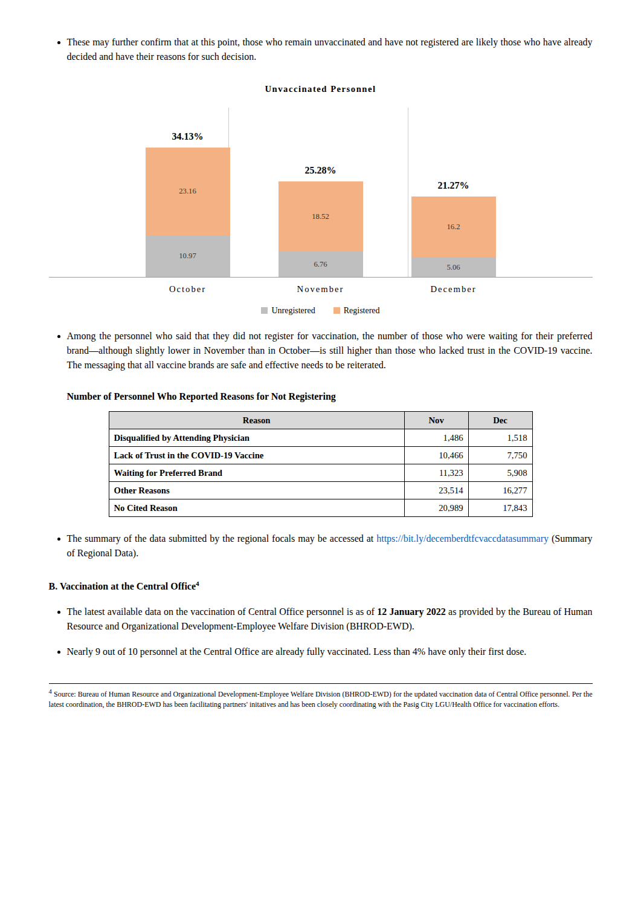These may further confirm that at this point, those who remain unvaccinated and have not registered are likely those who have already decided and have their reasons for such decision.
Unvaccinated Personnel
34.13%
23.16
10.97
25.28%
18.52
6.76
21.27%
16.2
5.06
October
November
December
Unregistered
Registered
Among the personnel who said that they did not register for vaccination, the number of those who were waiting for their preferred brand—although slightly lower in November than in October—is still higher than those who lacked trust in the COVID-19 vaccine. The messaging that all vaccine brands are safe and effective needs to be reiterated.
Number of Personnel Who Reported Reasons for Not Registering
| Reason | Nov | Dec |
| --- | --- | --- |
| Disqualified by Attending Physician | 1,486 | 1,518 |
| Lack of Trust in the COVID-19 Vaccine | 10,466 | 7,750 |
| Waiting for Preferred Brand | 11,323 | 5,908 |
| Other Reasons | 23,514 | 16,277 |
| No Cited Reason | 20,989 | 17,843 |
The summary of the data submitted by the regional focals may be accessed at https://bit.ly/decemberdtfcvaccdatasummary (Summary of Regional Data).
B. Vaccination at the Central Office4
The latest available data on the vaccination of Central Office personnel is as of 12 January 2022 as provided by the Bureau of Human Resource and Organizational Development-Employee Welfare Division (BHROD-EWD).
Nearly 9 out of 10 personnel at the Central Office are already fully vaccinated. Less than 4% have only their first dose.
4 Source: Bureau of Human Resource and Organizational Development-Employee Welfare Division (BHROD-EWD) for the updated vaccination data of Central Office personnel. Per the latest coordination, the BHROD-EWD has been facilitating partners' initatives and has been closely coordinating with the Pasig City LGU/Health Office for vaccination efforts.